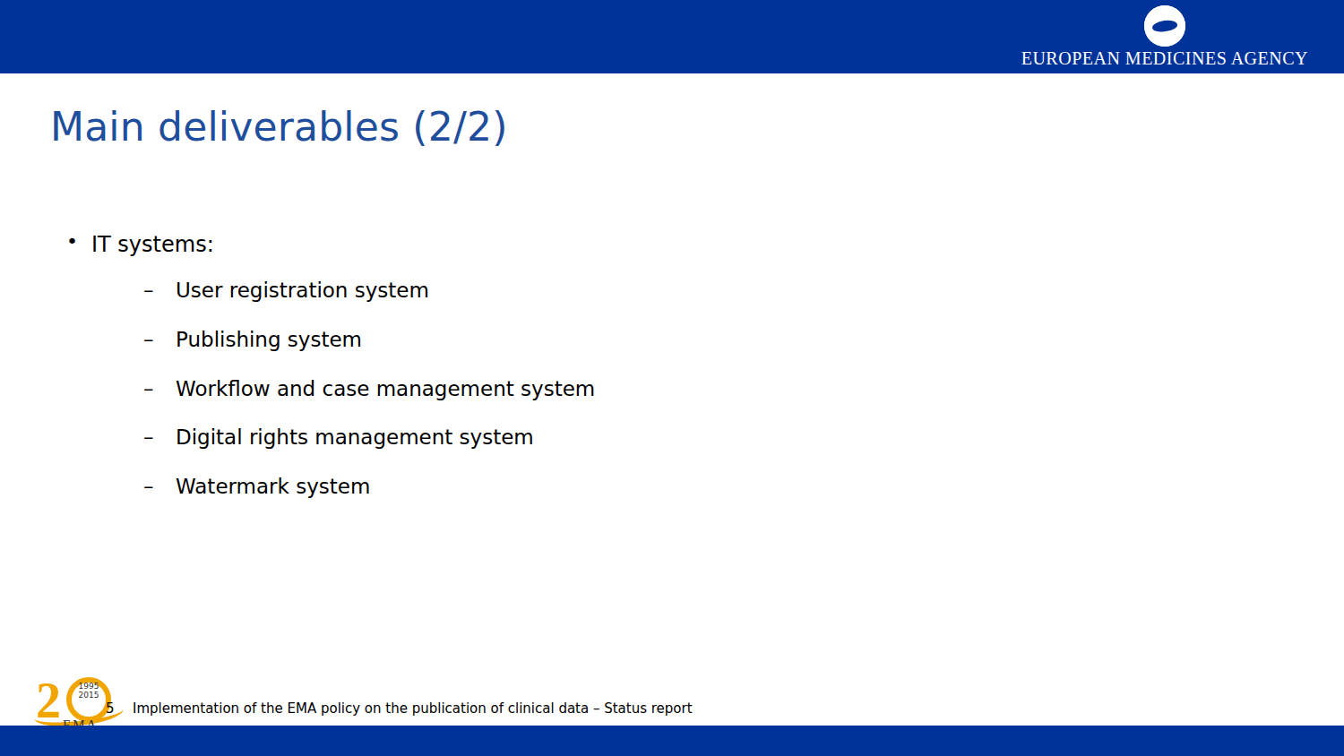EUROPEAN MEDICINES AGENCY
Main deliverables (2/2)
IT systems:
User registration system
Publishing system
Workflow and case management system
Digital rights management system
Watermark system
2
1995
2015
EMA
5
Implementation of the EMA policy on the publication of clinical data – Status report